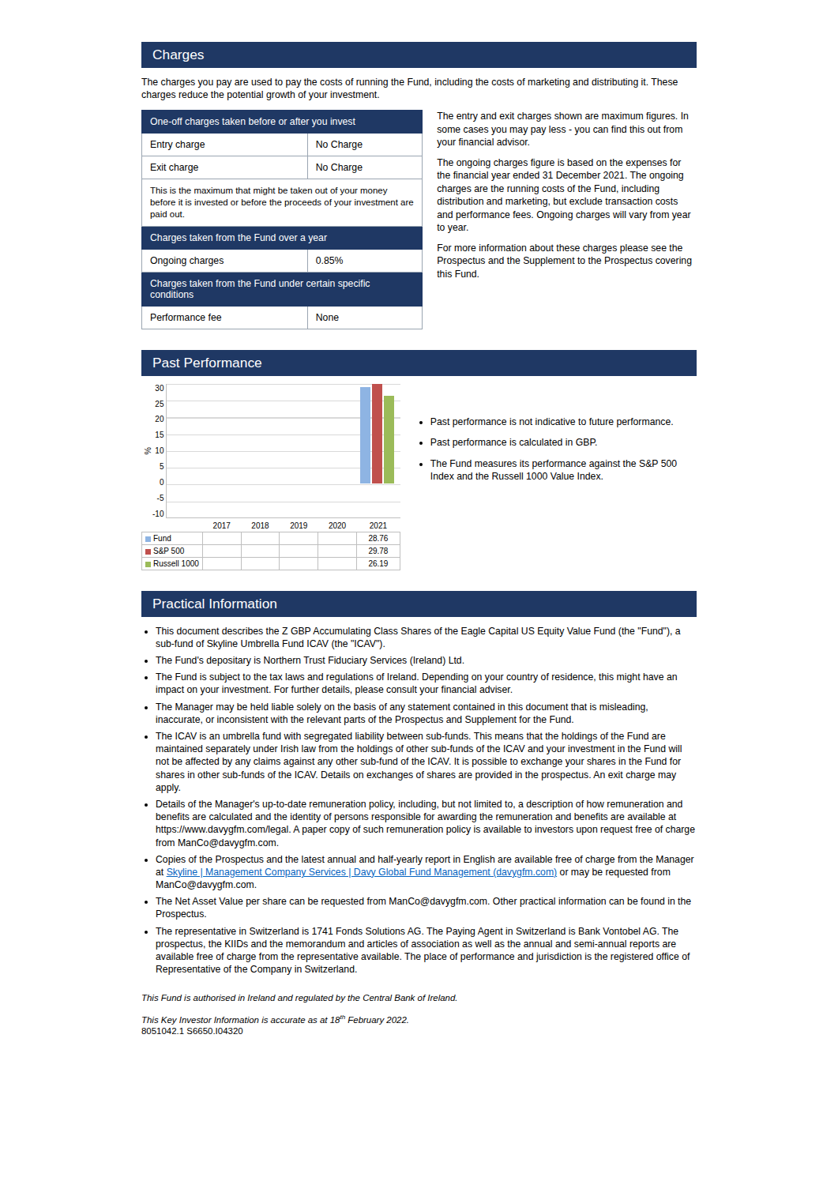Charges
The charges you pay are used to pay the costs of running the Fund, including the costs of marketing and distributing it. These charges reduce the potential growth of your investment.
| One-off charges taken before or after you invest |
| --- |
| Entry charge | No Charge |
| Exit charge | No Charge |
| This is the maximum that might be taken out of your money before it is invested or before the proceeds of your investment are paid out. |
| Charges taken from the Fund over a year |
| Ongoing charges | 0.85% |
| Charges taken from the Fund under certain specific conditions |
| Performance fee | None |
The entry and exit charges shown are maximum figures. In some cases you may pay less - you can find this out from your financial advisor.
The ongoing charges figure is based on the expenses for the financial year ended 31 December 2021. The ongoing charges are the running costs of the Fund, including distribution and marketing, but exclude transaction costs and performance fees. Ongoing charges will vary from year to year.
For more information about these charges please see the Prospectus and the Supplement to the Prospectus covering this Fund.
Past Performance
%
30
25
20
15
10
5
0
-5
-10
| | 2017 | 2018 | 2019 | 2020 | 2021 |
| Fund | | | | | 28.76 |
| S&P 500 | | | | | 29.78 |
| Russell 1000 | | | | | 26.19 |
Past performance is not indicative to future performance.
Past performance is calculated in GBP.
The Fund measures its performance against the S&P 500 Index and the Russell 1000 Value Index.
Practical Information
This document describes the Z GBP Accumulating Class Shares of the Eagle Capital US Equity Value Fund (the "Fund"), a sub-fund of Skyline Umbrella Fund ICAV (the "ICAV").
The Fund's depositary is Northern Trust Fiduciary Services (Ireland) Ltd.
The Fund is subject to the tax laws and regulations of Ireland. Depending on your country of residence, this might have an impact on your investment. For further details, please consult your financial adviser.
The Manager may be held liable solely on the basis of any statement contained in this document that is misleading, inaccurate, or inconsistent with the relevant parts of the Prospectus and Supplement for the Fund.
The ICAV is an umbrella fund with segregated liability between sub-funds. This means that the holdings of the Fund are maintained separately under Irish law from the holdings of other sub-funds of the ICAV and your investment in the Fund will not be affected by any claims against any other sub-fund of the ICAV. It is possible to exchange your shares in the Fund for shares in other sub-funds of the ICAV. Details on exchanges of shares are provided in the prospectus. An exit charge may apply.
Details of the Manager's up-to-date remuneration policy, including, but not limited to, a description of how remuneration and benefits are calculated and the identity of persons responsible for awarding the remuneration and benefits are available at https://www.davygfm.com/legal. A paper copy of such remuneration policy is available to investors upon request free of charge from ManCo@davygfm.com.
Copies of the Prospectus and the latest annual and half-yearly report in English are available free of charge from the Manager at Skyline | Management Company Services | Davy Global Fund Management (davygfm.com) or may be requested from ManCo@davygfm.com.
The Net Asset Value per share can be requested from ManCo@davygfm.com. Other practical information can be found in the Prospectus.
The representative in Switzerland is 1741 Fonds Solutions AG. The Paying Agent in Switzerland is Bank Vontobel AG. The prospectus, the KIIDs and the memorandum and articles of association as well as the annual and semi-annual reports are available free of charge from the representative available. The place of performance and jurisdiction is the registered office of Representative of the Company in Switzerland.
This Fund is authorised in Ireland and regulated by the Central Bank of Ireland.
This Key Investor Information is accurate as at 18th February 2022.
8051042.1 S6650.I04320